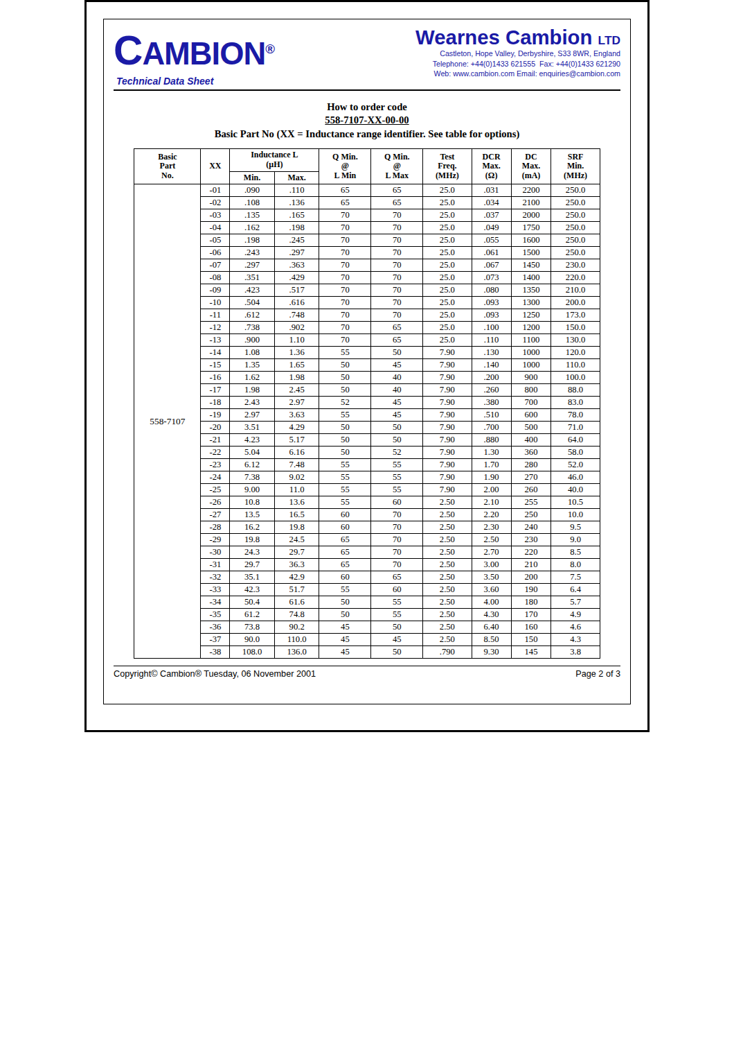CAMBION®
Technical Data Sheet
Wearnes Cambion LTD
Castleton, Hope Valley, Derbyshire, S33 8WR, England
Telephone: +44(0)1433 621555 Fax: +44(0)1433 621290
Web: www.cambion.com Email: enquiries@cambion.com
How to order code
558-7107-XX-00-00
Basic Part No (XX = Inductance range identifier. See table for options)
| Basic Part No. | XX | Inductance L (µH) | Q Min. @ L Min | Q Min. @ L Max | Test Freq. (MHz) | DCR Max. (Ω) | DC Max. (mA) | SRF Min. (MHz) |
| --- | --- | --- | --- | --- | --- | --- | --- | --- |
| Min. | Max. |
| 558-7107 | -01 | .090 | .110 | 65 | 65 | 25.0 | .031 | 2200 | 250.0 |
| -02 | .108 | .136 | 65 | 65 | 25.0 | .034 | 2100 | 250.0 |
| -03 | .135 | .165 | 70 | 70 | 25.0 | .037 | 2000 | 250.0 |
| -04 | .162 | .198 | 70 | 70 | 25.0 | .049 | 1750 | 250.0 |
| -05 | .198 | .245 | 70 | 70 | 25.0 | .055 | 1600 | 250.0 |
| -06 | .243 | .297 | 70 | 70 | 25.0 | .061 | 1500 | 250.0 |
| -07 | .297 | .363 | 70 | 70 | 25.0 | .067 | 1450 | 230.0 |
| -08 | .351 | .429 | 70 | 70 | 25.0 | .073 | 1400 | 220.0 |
| -09 | .423 | .517 | 70 | 70 | 25.0 | .080 | 1350 | 210.0 |
| -10 | .504 | .616 | 70 | 70 | 25.0 | .093 | 1300 | 200.0 |
| -11 | .612 | .748 | 70 | 70 | 25.0 | .093 | 1250 | 173.0 |
| -12 | .738 | .902 | 70 | 65 | 25.0 | .100 | 1200 | 150.0 |
| -13 | .900 | 1.10 | 70 | 65 | 25.0 | .110 | 1100 | 130.0 |
| -14 | 1.08 | 1.36 | 55 | 50 | 7.90 | .130 | 1000 | 120.0 |
| -15 | 1.35 | 1.65 | 50 | 45 | 7.90 | .140 | 1000 | 110.0 |
| -16 | 1.62 | 1.98 | 50 | 40 | 7.90 | .200 | 900 | 100.0 |
| -17 | 1.98 | 2.45 | 50 | 40 | 7.90 | .260 | 800 | 88.0 |
| -18 | 2.43 | 2.97 | 52 | 45 | 7.90 | .380 | 700 | 83.0 |
| -19 | 2.97 | 3.63 | 55 | 45 | 7.90 | .510 | 600 | 78.0 |
| -20 | 3.51 | 4.29 | 50 | 50 | 7.90 | .700 | 500 | 71.0 |
| -21 | 4.23 | 5.17 | 50 | 50 | 7.90 | .880 | 400 | 64.0 |
| -22 | 5.04 | 6.16 | 50 | 52 | 7.90 | 1.30 | 360 | 58.0 |
| -23 | 6.12 | 7.48 | 55 | 55 | 7.90 | 1.70 | 280 | 52.0 |
| -24 | 7.38 | 9.02 | 55 | 55 | 7.90 | 1.90 | 270 | 46.0 |
| -25 | 9.00 | 11.0 | 55 | 55 | 7.90 | 2.00 | 260 | 40.0 |
| -26 | 10.8 | 13.6 | 55 | 60 | 2.50 | 2.10 | 255 | 10.5 |
| -27 | 13.5 | 16.5 | 60 | 70 | 2.50 | 2.20 | 250 | 10.0 |
| -28 | 16.2 | 19.8 | 60 | 70 | 2.50 | 2.30 | 240 | 9.5 |
| -29 | 19.8 | 24.5 | 65 | 70 | 2.50 | 2.50 | 230 | 9.0 |
| -30 | 24.3 | 29.7 | 65 | 70 | 2.50 | 2.70 | 220 | 8.5 |
| -31 | 29.7 | 36.3 | 65 | 70 | 2.50 | 3.00 | 210 | 8.0 |
| -32 | 35.1 | 42.9 | 60 | 65 | 2.50 | 3.50 | 200 | 7.5 |
| -33 | 42.3 | 51.7 | 55 | 60 | 2.50 | 3.60 | 190 | 6.4 |
| -34 | 50.4 | 61.6 | 50 | 55 | 2.50 | 4.00 | 180 | 5.7 |
| -35 | 61.2 | 74.8 | 50 | 55 | 2.50 | 4.30 | 170 | 4.9 |
| -36 | 73.8 | 90.2 | 45 | 50 | 2.50 | 6.40 | 160 | 4.6 |
| -37 | 90.0 | 110.0 | 45 | 45 | 2.50 | 8.50 | 150 | 4.3 |
| -38 | 108.0 | 136.0 | 45 | 50 | .790 | 9.30 | 145 | 3.8 |
Copyright© Cambion® Tuesday, 06 November 2001
Page 2 of 3